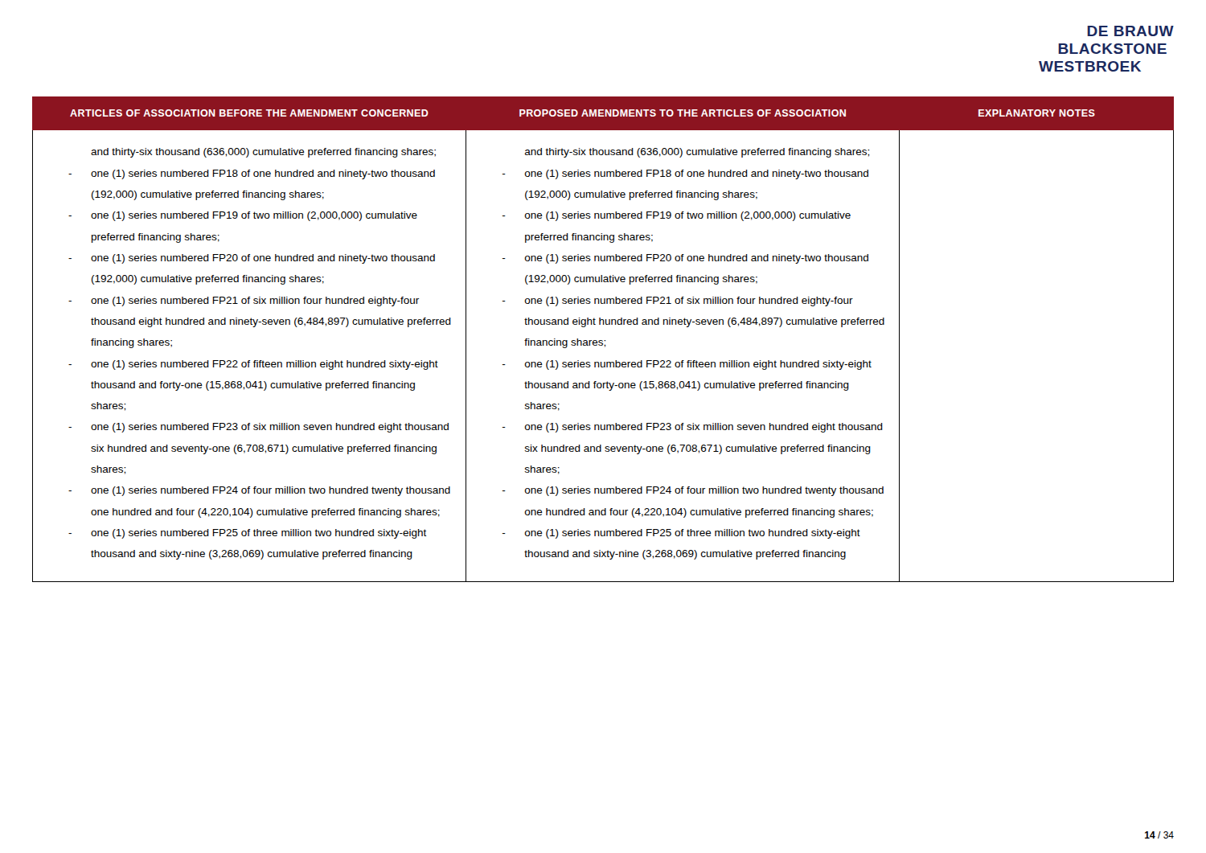DE BRAUW BLACKSTONE WESTBROEK
| ARTICLES OF ASSOCIATION BEFORE THE AMENDMENT CONCERNED | PROPOSED AMENDMENTS TO THE ARTICLES OF ASSOCIATION | EXPLANATORY NOTES |
| --- | --- | --- |
| and thirty-six thousand (636,000) cumulative preferred financing shares; one (1) series numbered FP18 of one hundred and ninety-two thousand (192,000) cumulative preferred financing shares; one (1) series numbered FP19 of two million (2,000,000) cumulative preferred financing shares; one (1) series numbered FP20 of one hundred and ninety-two thousand (192,000) cumulative preferred financing shares; one (1) series numbered FP21 of six million four hundred eighty-four thousand eight hundred and ninety-seven (6,484,897) cumulative preferred financing shares; one (1) series numbered FP22 of fifteen million eight hundred sixty-eight thousand and forty-one (15,868,041) cumulative preferred financing shares; one (1) series numbered FP23 of six million seven hundred eight thousand six hundred and seventy-one (6,708,671) cumulative preferred financing shares; one (1) series numbered FP24 of four million two hundred twenty thousand one hundred and four (4,220,104) cumulative preferred financing shares; one (1) series numbered FP25 of three million two hundred sixty-eight thousand and sixty-nine (3,268,069) cumulative preferred financing | and thirty-six thousand (636,000) cumulative preferred financing shares; one (1) series numbered FP18 of one hundred and ninety-two thousand (192,000) cumulative preferred financing shares; one (1) series numbered FP19 of two million (2,000,000) cumulative preferred financing shares; one (1) series numbered FP20 of one hundred and ninety-two thousand (192,000) cumulative preferred financing shares; one (1) series numbered FP21 of six million four hundred eighty-four thousand eight hundred and ninety-seven (6,484,897) cumulative preferred financing shares; one (1) series numbered FP22 of fifteen million eight hundred sixty-eight thousand and forty-one (15,868,041) cumulative preferred financing shares; one (1) series numbered FP23 of six million seven hundred eight thousand six hundred and seventy-one (6,708,671) cumulative preferred financing shares; one (1) series numbered FP24 of four million two hundred twenty thousand one hundred and four (4,220,104) cumulative preferred financing shares; one (1) series numbered FP25 of three million two hundred sixty-eight thousand and sixty-nine (3,268,069) cumulative preferred financing | |
14 / 34